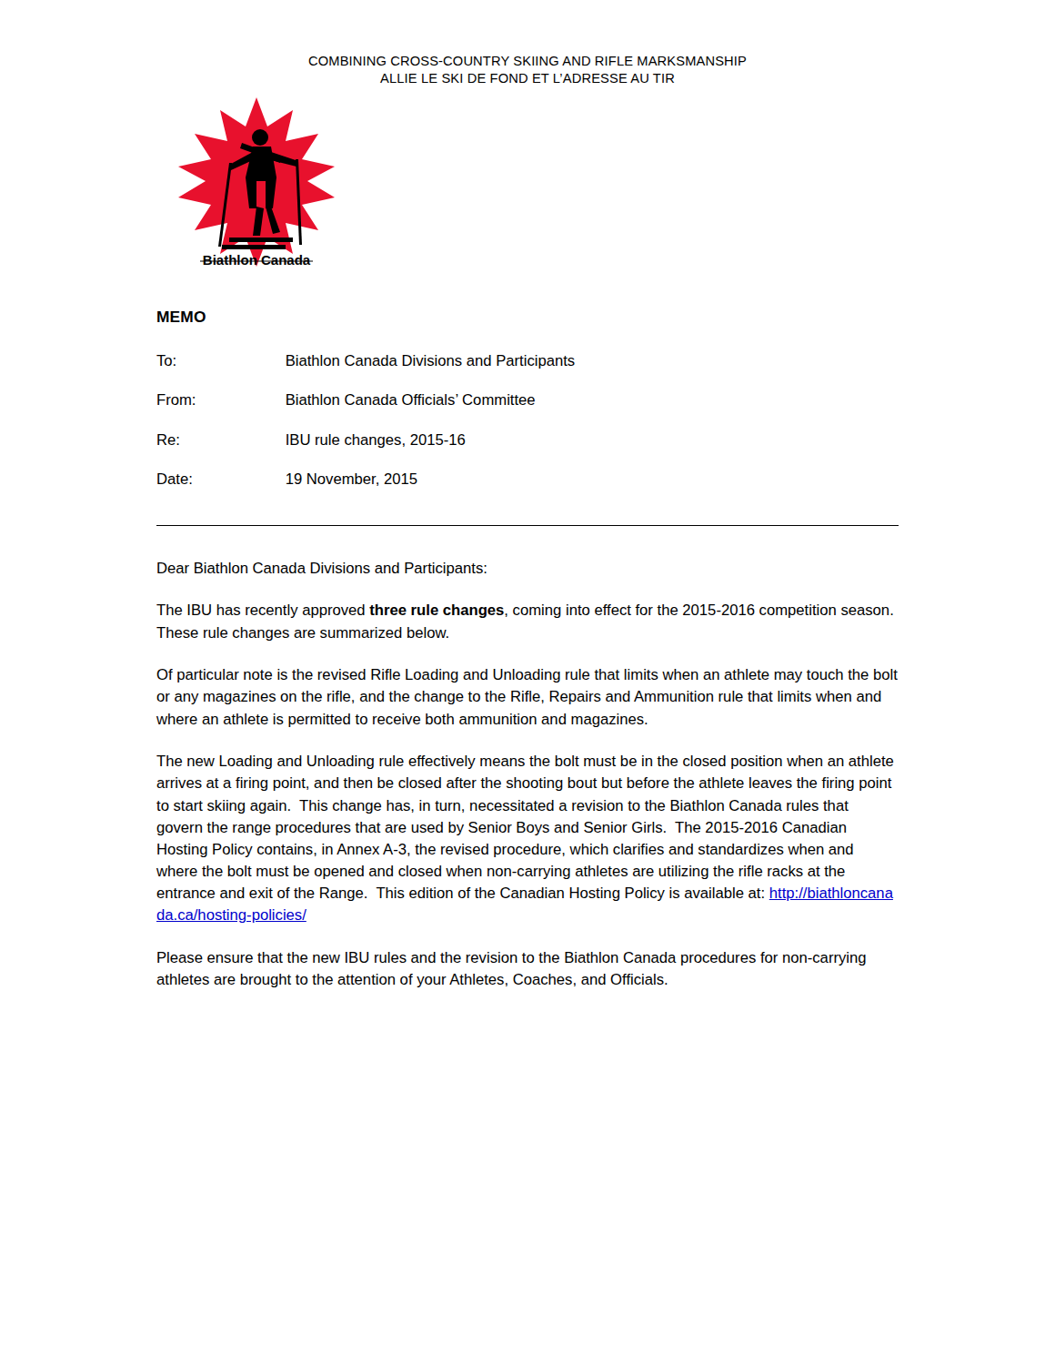COMBINING CROSS-COUNTRY SKIING AND RIFLE MARKSMANSHIP
ALLIE LE SKI DE FOND ET L’ADRESSE AU TIR
Biathlon Canada
MEMO
| To: | Biathlon Canada Divisions and Participants |
| From: | Biathlon Canada Officials’ Committee |
| Re: | IBU rule changes, 2015-16 |
| Date: | 19 November, 2015 |
Dear Biathlon Canada Divisions and Participants:
The IBU has recently approved three rule changes, coming into effect for the 2015-2016 competition season. These rule changes are summarized below.
Of particular note is the revised Rifle Loading and Unloading rule that limits when an athlete may touch the bolt or any magazines on the rifle, and the change to the Rifle, Repairs and Ammunition rule that limits when and where an athlete is permitted to receive both ammunition and magazines.
The new Loading and Unloading rule effectively means the bolt must be in the closed position when an athlete arrives at a firing point, and then be closed after the shooting bout but before the athlete leaves the firing point to start skiing again. This change has, in turn, necessitated a revision to the Biathlon Canada rules that govern the range procedures that are used by Senior Boys and Senior Girls. The 2015-2016 Canadian Hosting Policy contains, in Annex A-3, the revised procedure, which clarifies and standardizes when and where the bolt must be opened and closed when non-carrying athletes are utilizing the rifle racks at the entrance and exit of the Range. This edition of the Canadian Hosting Policy is available at: http://biathloncanada.ca/hosting-policies/
Please ensure that the new IBU rules and the revision to the Biathlon Canada procedures for non-carrying athletes are brought to the attention of your Athletes, Coaches, and Officials.